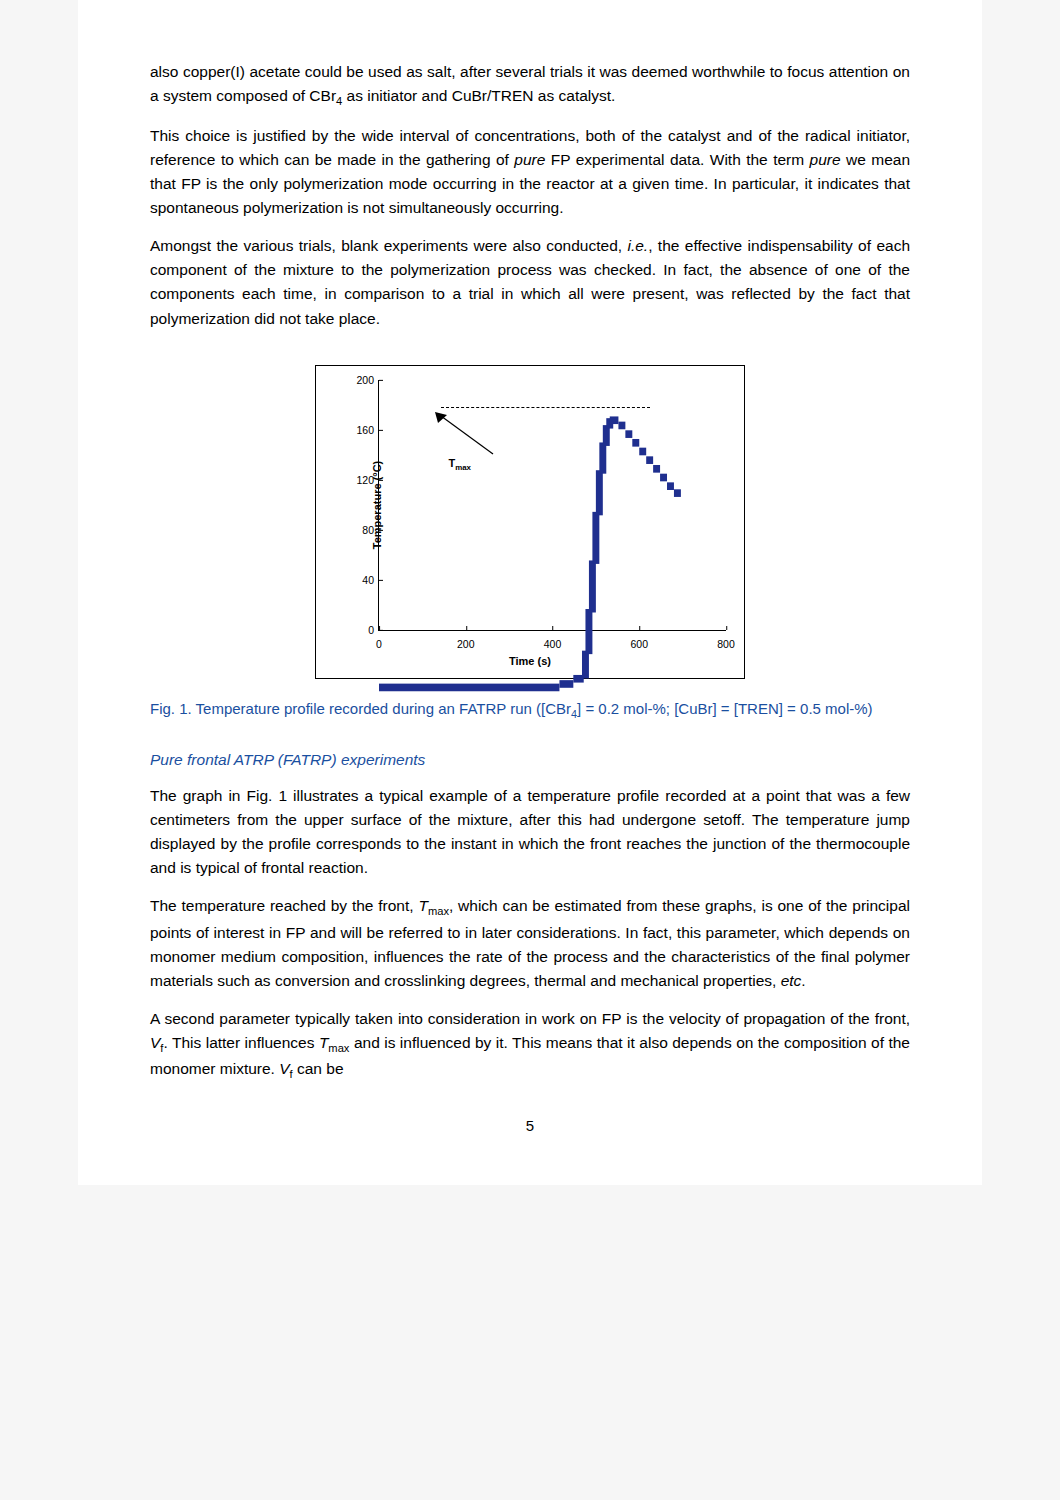also copper(I) acetate could be used as salt, after several trials it was deemed worthwhile to focus attention on a system composed of CBr4 as initiator and CuBr/TREN as catalyst.
This choice is justified by the wide interval of concentrations, both of the catalyst and of the radical initiator, reference to which can be made in the gathering of pure FP experimental data. With the term pure we mean that FP is the only polymerization mode occurring in the reactor at a given time. In particular, it indicates that spontaneous polymerization is not simultaneously occurring.
Amongst the various trials, blank experiments were also conducted, i.e., the effective indispensability of each component of the mixture to the polymerization process was checked. In fact, the absence of one of the components each time, in comparison to a trial in which all were present, was reflected by the fact that polymerization did not take place.
Temperature (°C)
200
160
120
80
40
0
0
200
400
600
800
Tmax
Time (s)
Fig. 1. Temperature profile recorded during an FATRP run ([CBr4] = 0.2 mol-%; [CuBr] = [TREN] = 0.5 mol-%)
Pure frontal ATRP (FATRP) experiments
The graph in Fig. 1 illustrates a typical example of a temperature profile recorded at a point that was a few centimeters from the upper surface of the mixture, after this had undergone setoff. The temperature jump displayed by the profile corresponds to the instant in which the front reaches the junction of the thermocouple and is typical of frontal reaction.
The temperature reached by the front, Tmax, which can be estimated from these graphs, is one of the principal points of interest in FP and will be referred to in later considerations. In fact, this parameter, which depends on monomer medium composition, influences the rate of the process and the characteristics of the final polymer materials such as conversion and crosslinking degrees, thermal and mechanical properties, etc.
A second parameter typically taken into consideration in work on FP is the velocity of propagation of the front, Vf. This latter influences Tmax and is influenced by it. This means that it also depends on the composition of the monomer mixture. Vf can be
5